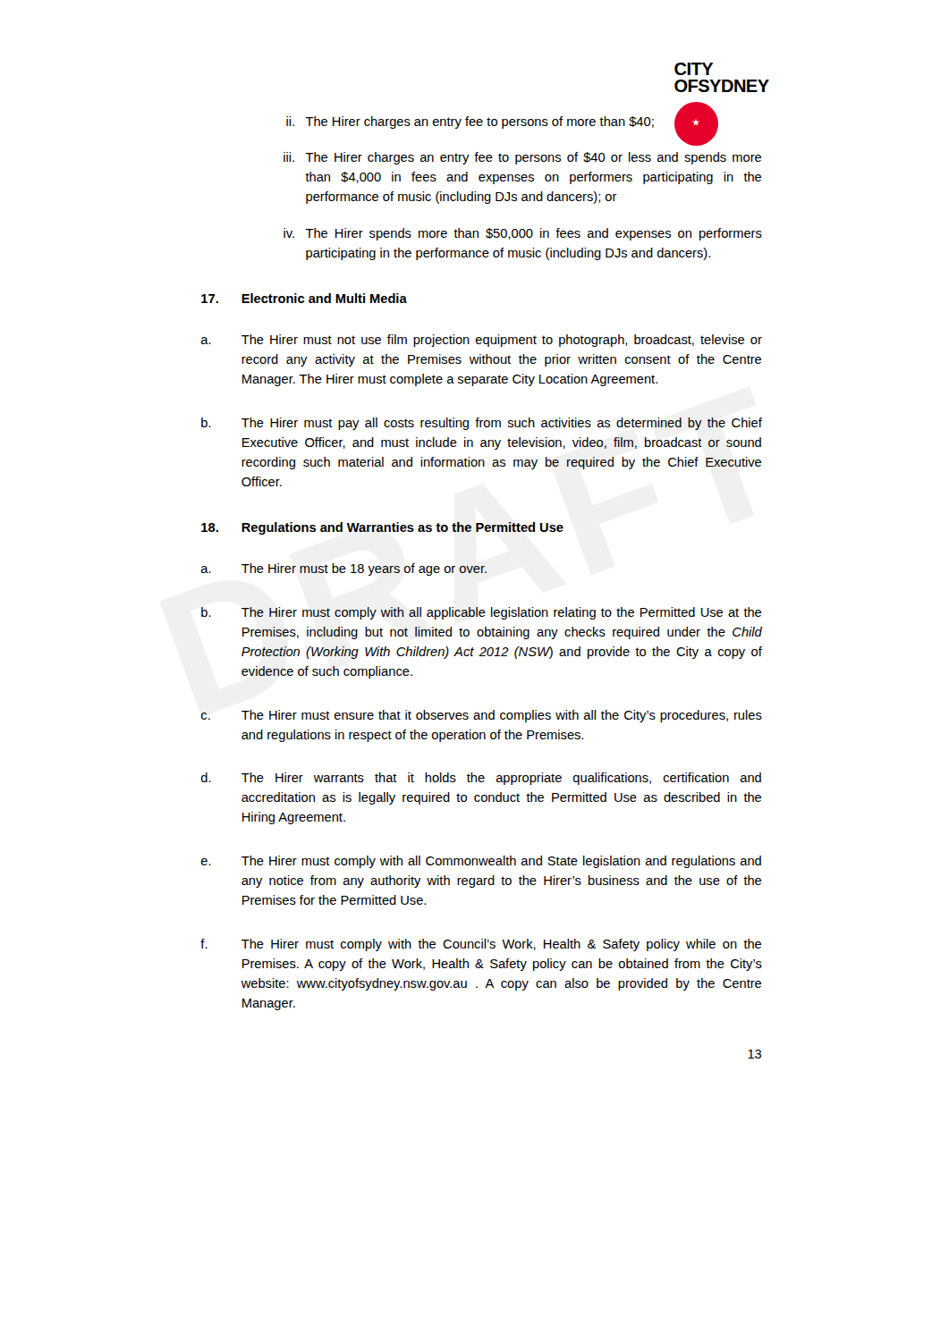DRAFT
CITY
OFSYDNEY
★
ii. The Hirer charges an entry fee to persons of more than $40;
iii. The Hirer charges an entry fee to persons of $40 or less and spends more than $4,000 in fees and expenses on performers participating in the performance of music (including DJs and dancers); or
iv. The Hirer spends more than $50,000 in fees and expenses on performers participating in the performance of music (including DJs and dancers).
17. Electronic and Multi Media
a. The Hirer must not use film projection equipment to photograph, broadcast, televise or record any activity at the Premises without the prior written consent of the Centre Manager. The Hirer must complete a separate City Location Agreement.
b. The Hirer must pay all costs resulting from such activities as determined by the Chief Executive Officer, and must include in any television, video, film, broadcast or sound recording such material and information as may be required by the Chief Executive Officer.
18. Regulations and Warranties as to the Permitted Use
a. The Hirer must be 18 years of age or over.
b. The Hirer must comply with all applicable legislation relating to the Permitted Use at the Premises, including but not limited to obtaining any checks required under the Child Protection (Working With Children) Act 2012 (NSW) and provide to the City a copy of evidence of such compliance.
c. The Hirer must ensure that it observes and complies with all the City’s procedures, rules and regulations in respect of the operation of the Premises.
d. The Hirer warrants that it holds the appropriate qualifications, certification and accreditation as is legally required to conduct the Permitted Use as described in the Hiring Agreement.
e. The Hirer must comply with all Commonwealth and State legislation and regulations and any notice from any authority with regard to the Hirer’s business and the use of the Premises for the Permitted Use.
f. The Hirer must comply with the Council’s Work, Health & Safety policy while on the Premises. A copy of the Work, Health & Safety policy can be obtained from the City’s website: www.cityofsydney.nsw.gov.au . A copy can also be provided by the Centre Manager.
13